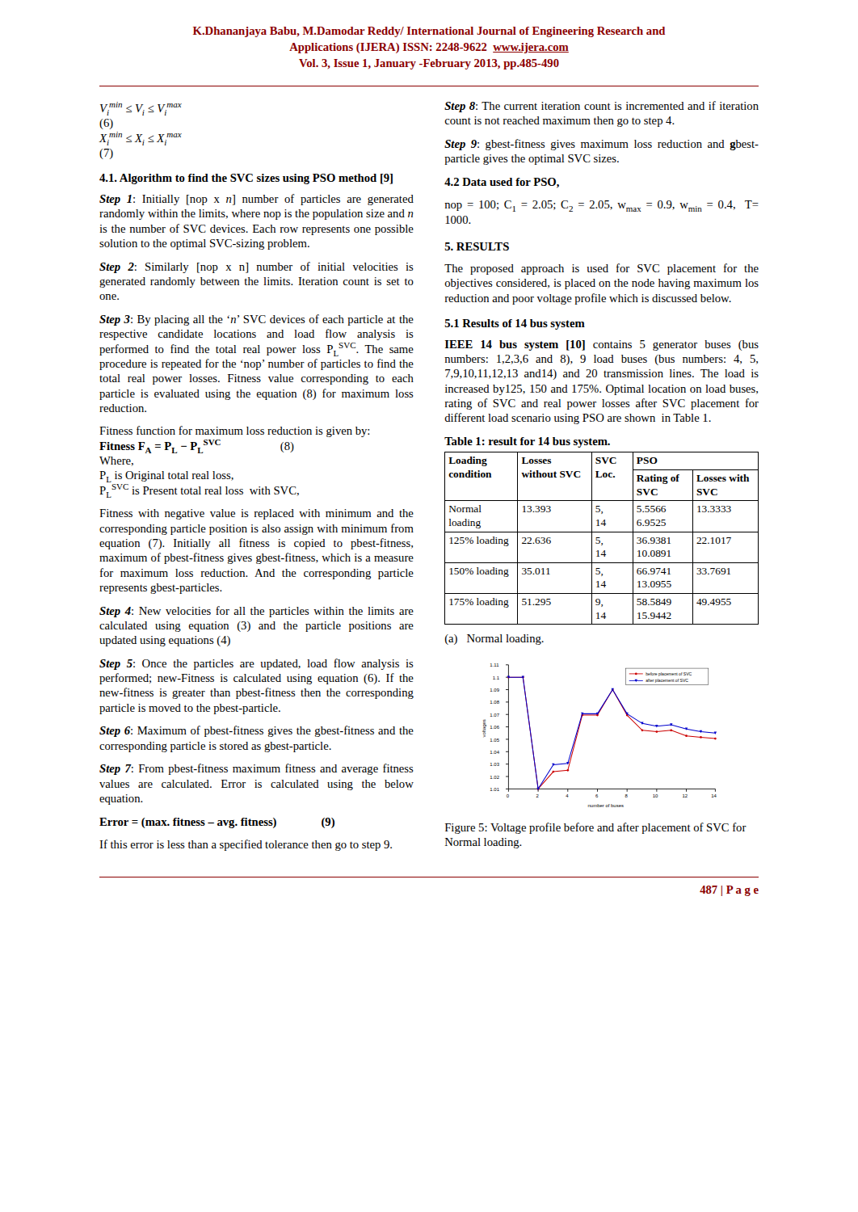K.Dhananjaya Babu, M.Damodar Reddy/ International Journal of Engineering Research and
Applications (IJERA) ISSN: 2248-9622 www.ijera.com
Vol. 3, Issue 1, January -February 2013, pp.485-490
Vimin ≤ Vi ≤ Vimax
(6)
Ximin ≤ Xi ≤ Ximax
(7)
4.1. Algorithm to find the SVC sizes using PSO method [9]
Step 1: Initially [nop x n] number of particles are generated randomly within the limits, where nop is the population size and n is the number of SVC devices. Each row represents one possible solution to the optimal SVC-sizing problem.
Step 2: Similarly [nop x n] number of initial velocities is generated randomly between the limits. Iteration count is set to one.
Step 3: By placing all the ‘n’ SVC devices of each particle at the respective candidate locations and load flow analysis is performed to find the total real power loss PLSVC. The same procedure is repeated for the ‘nop’ number of particles to find the total real power losses. Fitness value corresponding to each particle is evaluated using the equation (8) for maximum loss reduction.
Fitness function for maximum loss reduction is given by:
Fitness FA = PL − PLSVC (8)
Where,
PL is Original total real loss,
PLSVC is Present total real loss with SVC,
Fitness with negative value is replaced with minimum and the corresponding particle position is also assign with minimum from equation (7). Initially all fitness is copied to pbest-fitness, maximum of pbest-fitness gives gbest-fitness, which is a measure for maximum loss reduction. And the corresponding particle represents gbest-particles.
Step 4: New velocities for all the particles within the limits are calculated using equation (3) and the particle positions are updated using equations (4)
Step 5: Once the particles are updated, load flow analysis is performed; new-Fitness is calculated using equation (6). If the new-fitness is greater than pbest-fitness then the corresponding particle is moved to the pbest-particle.
Step 6: Maximum of pbest-fitness gives the gbest-fitness and the corresponding particle is stored as gbest-particle.
Step 7: From pbest-fitness maximum fitness and average fitness values are calculated. Error is calculated using the below equation.
Error = (max. fitness – avg. fitness) (9)
If this error is less than a specified tolerance then go to step 9.
Step 8: The current iteration count is incremented and if iteration count is not reached maximum then go to step 4.
Step 9: gbest-fitness gives maximum loss reduction and gbest-particle gives the optimal SVC sizes.
4.2 Data used for PSO,
nop = 100; C1 = 2.05; C2 = 2.05, wmax = 0.9, wmin = 0.4, T= 1000.
5. RESULTS
The proposed approach is used for SVC placement for the objectives considered, is placed on the node having maximum los reduction and poor voltage profile which is discussed below.
5.1 Results of 14 bus system
IEEE 14 bus system [10] contains 5 generator buses (bus numbers: 1,2,3,6 and 8), 9 load buses (bus numbers: 4, 5, 7,9,10,11,12,13 and14) and 20 transmission lines. The load is increased by125, 150 and 175%. Optimal location on load buses, rating of SVC and real power losses after SVC placement for different load scenario using PSO are shown in Table 1.
Table 1: result for 14 bus system.
| Loading condition | Losses without SVC | SVC Loc. | PSO |
| --- | --- | --- | --- |
| Rating of SVC | Losses with SVC |
| Normal loading | 13.393 | 5, 14 | 5.5566 6.9525 | 13.3333 |
| 125% loading | 22.636 | 5, 14 | 36.9381 10.0891 | 22.1017 |
| 150% loading | 35.011 | 5, 14 | 66.9741 13.0955 | 33.7691 |
| 175% loading | 51.295 | 9, 14 | 58.5849 15.9442 | 49.4955 |
(a) Normal loading.
1.01 1.02 1.03 1.04 1.05 1.06 1.07 1.08 1.09 1.1 1.11 0 2 4 6 8 10 12 14 number of buses voltages before placement of SVC after placement of SVC
Figure 5: Voltage profile before and after placement of SVC for Normal loading.
487 | P a g e